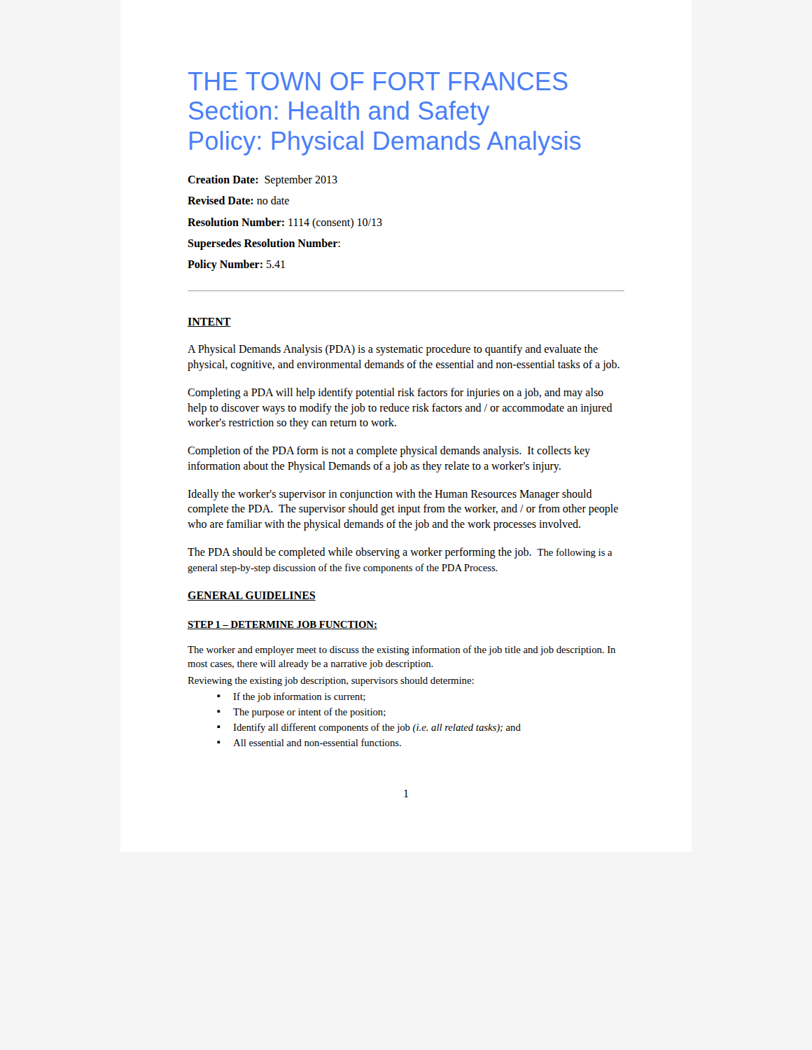THE TOWN OF FORT FRANCES
Section: Health and Safety
Policy: Physical Demands Analysis
Creation Date: September 2013
Revised Date: no date
Resolution Number: 1114 (consent) 10/13
Supersedes Resolution Number:
Policy Number: 5.41
INTENT
A Physical Demands Analysis (PDA) is a systematic procedure to quantify and evaluate the physical, cognitive, and environmental demands of the essential and non-essential tasks of a job.
Completing a PDA will help identify potential risk factors for injuries on a job, and may also help to discover ways to modify the job to reduce risk factors and / or accommodate an injured worker's restriction so they can return to work.
Completion of the PDA form is not a complete physical demands analysis. It collects key information about the Physical Demands of a job as they relate to a worker's injury.
Ideally the worker's supervisor in conjunction with the Human Resources Manager should complete the PDA. The supervisor should get input from the worker, and / or from other people who are familiar with the physical demands of the job and the work processes involved.
The PDA should be completed while observing a worker performing the job. The following is a general step-by-step discussion of the five components of the PDA Process.
GENERAL GUIDELINES
STEP 1 – DETERMINE JOB FUNCTION:
The worker and employer meet to discuss the existing information of the job title and job description. In most cases, there will already be a narrative job description.
Reviewing the existing job description, supervisors should determine:
If the job information is current;
The purpose or intent of the position;
Identify all different components of the job (i.e. all related tasks); and
All essential and non-essential functions.
1